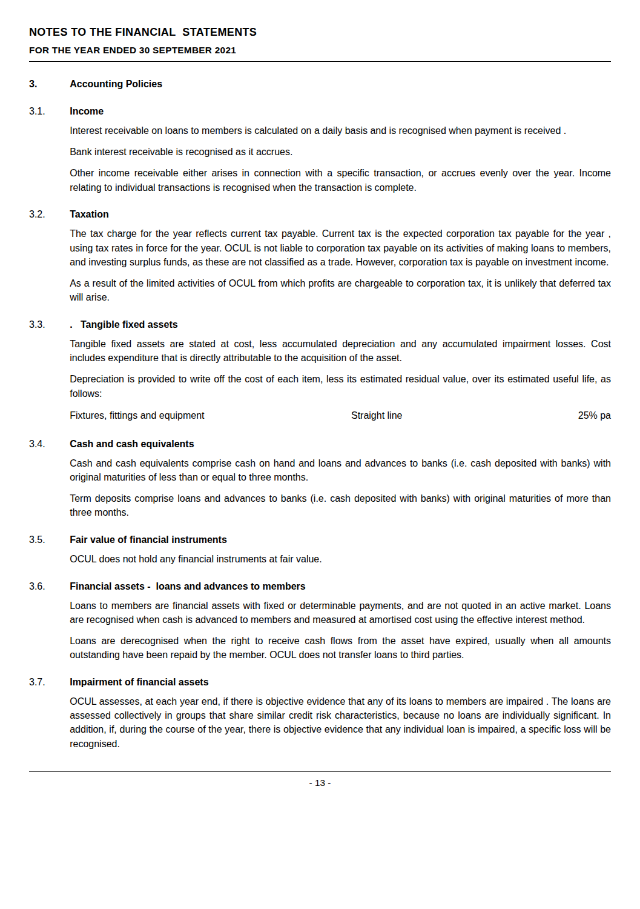NOTES TO THE FINANCIAL STATEMENTS
FOR THE YEAR ENDED 30 SEPTEMBER 2021
3. Accounting Policies
3.1. Income
Interest receivable on loans to members is calculated on a daily basis and is recognised when payment is received .
Bank interest receivable is recognised as it accrues.
Other income receivable either arises in connection with a specific transaction, or accrues evenly over the year. Income relating to individual transactions is recognised when the transaction is complete.
3.2. Taxation
The tax charge for the year reflects current tax payable. Current tax is the expected corporation tax payable for the year , using tax rates in force for the year. OCUL is not liable to corporation tax payable on its activities of making loans to members, and investing surplus funds, as these are not classified as a trade. However, corporation tax is payable on investment income.
As a result of the limited activities of OCUL from which profits are chargeable to corporation tax, it is unlikely that deferred tax will arise.
3.3. . Tangible fixed assets
Tangible fixed assets are stated at cost, less accumulated depreciation and any accumulated impairment losses. Cost includes expenditure that is directly attributable to the acquisition of the asset.
Depreciation is provided to write off the cost of each item, less its estimated residual value, over its estimated useful life, as follows:
| Fixtures, fittings and equipment | Straight line | 25% pa |
3.4. Cash and cash equivalents
Cash and cash equivalents comprise cash on hand and loans and advances to banks (i.e. cash deposited with banks) with original maturities of less than or equal to three months.
Term deposits comprise loans and advances to banks (i.e. cash deposited with banks) with original maturities of more than three months.
3.5. Fair value of financial instruments
OCUL does not hold any financial instruments at fair value.
3.6. Financial assets - loans and advances to members
Loans to members are financial assets with fixed or determinable payments, and are not quoted in an active market. Loans are recognised when cash is advanced to members and measured at amortised cost using the effective interest method.
Loans are derecognised when the right to receive cash flows from the asset have expired, usually when all amounts outstanding have been repaid by the member. OCUL does not transfer loans to third parties.
3.7. Impairment of financial assets
OCUL assesses, at each year end, if there is objective evidence that any of its loans to members are impaired . The loans are assessed collectively in groups that share similar credit risk characteristics, because no loans are individually significant. In addition, if, during the course of the year, there is objective evidence that any individual loan is impaired, a specific loss will be recognised.
- 13 -